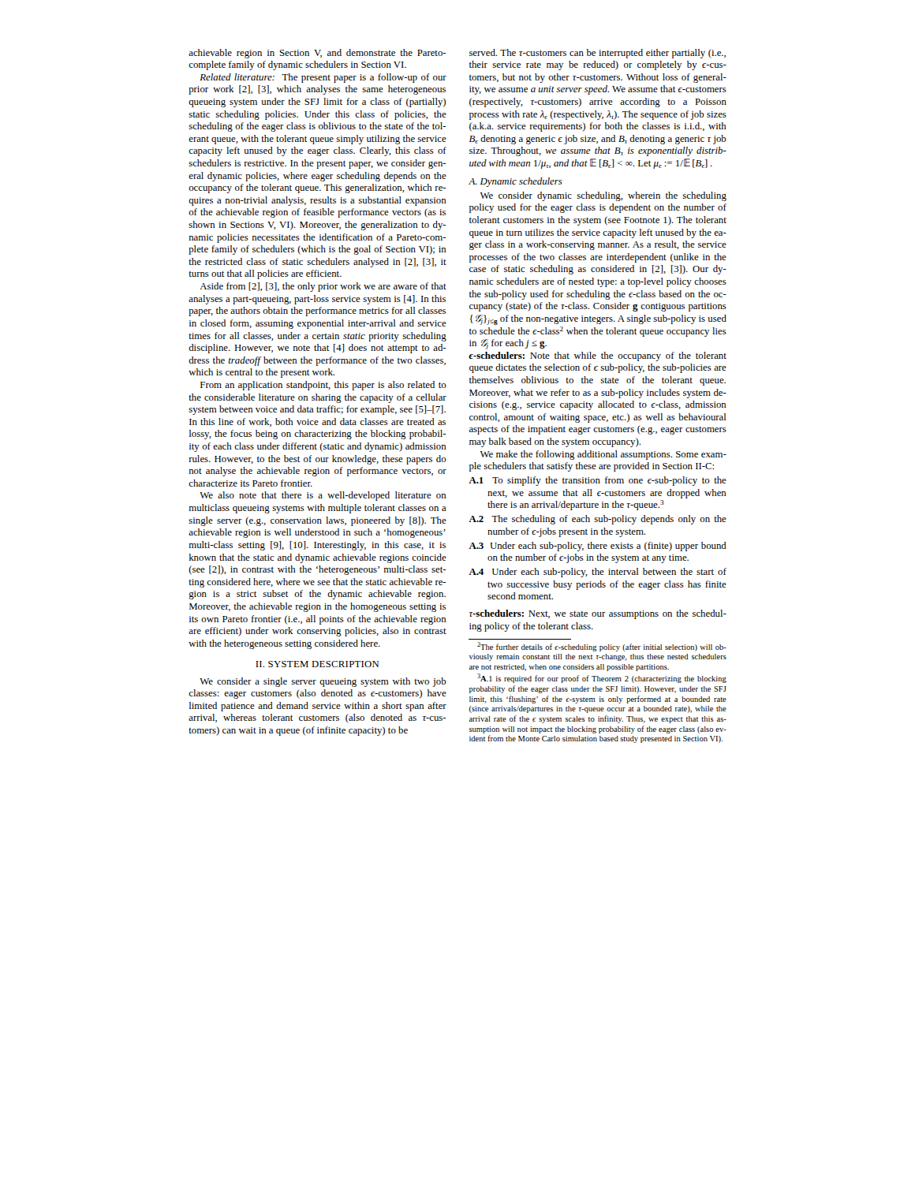achievable region in Section V, and demonstrate the Pareto-complete family of dynamic schedulers in Section VI.
Related literature: The present paper is a follow-up of our prior work [2], [3], which analyses the same heterogeneous queueing system under the SFJ limit for a class of (partially) static scheduling policies. Under this class of policies, the scheduling of the eager class is oblivious to the state of the tolerant queue, with the tolerant queue simply utilizing the service capacity left unused by the eager class. Clearly, this class of schedulers is restrictive. In the present paper, we consider general dynamic policies, where eager scheduling depends on the occupancy of the tolerant queue. This generalization, which requires a non-trivial analysis, results is a substantial expansion of the achievable region of feasible performance vectors (as is shown in Sections V, VI). Moreover, the generalization to dynamic policies necessitates the identification of a Pareto-complete family of schedulers (which is the goal of Section VI); in the restricted class of static schedulers analysed in [2], [3], it turns out that all policies are efficient.
Aside from [2], [3], the only prior work we are aware of that analyses a part-queueing, part-loss service system is [4]. In this paper, the authors obtain the performance metrics for all classes in closed form, assuming exponential inter-arrival and service times for all classes, under a certain static priority scheduling discipline. However, we note that [4] does not attempt to address the tradeoff between the performance of the two classes, which is central to the present work.
From an application standpoint, this paper is also related to the considerable literature on sharing the capacity of a cellular system between voice and data traffic; for example, see [5]–[7]. In this line of work, both voice and data classes are treated as lossy, the focus being on characterizing the blocking probability of each class under different (static and dynamic) admission rules. However, to the best of our knowledge, these papers do not analyse the achievable region of performance vectors, or characterize its Pareto frontier.
We also note that there is a well-developed literature on multiclass queueing systems with multiple tolerant classes on a single server (e.g., conservation laws, pioneered by [8]). The achievable region is well understood in such a ‘homogeneous’ multi-class setting [9], [10]. Interestingly, in this case, it is known that the static and dynamic achievable regions coincide (see [2]), in contrast with the ‘heterogeneous’ multi-class setting considered here, where we see that the static achievable region is a strict subset of the dynamic achievable region. Moreover, the achievable region in the homogeneous setting is its own Pareto frontier (i.e., all points of the achievable region are efficient) under work conserving policies, also in contrast with the heterogeneous setting considered here.
II. System Description
We consider a single server queueing system with two job classes: eager customers (also denoted as ϵ-customers) have limited patience and demand service within a short span after arrival, whereas tolerant customers (also denoted as τ-customers) can wait in a queue (of infinite capacity) to be
served. The τ-customers can be interrupted either partially (i.e., their service rate may be reduced) or completely by ϵ-customers, but not by other τ-customers. Without loss of generality, we assume a unit server speed. We assume that ϵ-customers (respectively, τ-customers) arrive according to a Poisson process with rate λϵ (respectively, λτ). The sequence of job sizes (a.k.a. service requirements) for both the classes is i.i.d., with Bϵ denoting a generic ϵ job size, and Bτ denoting a generic τ job size. Throughout, we assume that Bτ is exponentially distributed with mean 1/μτ, and that 𝔼 [Bϵ] < ∞. Let μϵ := 1/𝔼 [Bϵ] .
A. Dynamic schedulers
We consider dynamic scheduling, wherein the scheduling policy used for the eager class is dependent on the number of tolerant customers in the system (see Footnote 1). The tolerant queue in turn utilizes the service capacity left unused by the eager class in a work-conserving manner. As a result, the service processes of the two classes are interdependent (unlike in the case of static scheduling as considered in [2], [3]). Our dynamic schedulers are of nested type: a top-level policy chooses the sub-policy used for scheduling the ϵ-class based on the occupancy (state) of the τ-class. Consider g contiguous partitions {𝒢j}j≤g of the non-negative integers. A single sub-policy is used to schedule the ϵ-class2 when the tolerant queue occupancy lies in 𝒢j for each j ≤ g.
ϵ-schedulers: Note that while the occupancy of the tolerant queue dictates the selection of ϵ sub-policy, the sub-policies are themselves oblivious to the state of the tolerant queue. Moreover, what we refer to as a sub-policy includes system decisions (e.g., service capacity allocated to ϵ-class, admission control, amount of waiting space, etc.) as well as behavioural aspects of the impatient eager customers (e.g., eager customers may balk based on the system occupancy).
We make the following additional assumptions. Some example schedulers that satisfy these are provided in Section II-C:
A.1 To simplify the transition from one ϵ-sub-policy to the next, we assume that all ϵ-customers are dropped when there is an arrival/departure in the τ-queue.3 A.2 The scheduling of each sub-policy depends only on the number of ϵ-jobs present in the system. A.3 Under each sub-policy, there exists a (finite) upper bound on the number of ϵ-jobs in the system at any time. A.4 Under each sub-policy, the interval between the start of two successive busy periods of the eager class has finite second moment.
τ-schedulers: Next, we state our assumptions on the scheduling policy of the tolerant class.
2The further details of ϵ-scheduling policy (after initial selection) will obviously remain constant till the next τ-change, thus these nested schedulers are not restricted, when one considers all possible partitions.
3A.1 is required for our proof of Theorem 2 (characterizing the blocking probability of the eager class under the SFJ limit). However, under the SFJ limit, this ‘flushing’ of the ϵ-system is only performed at a bounded rate (since arrivals/departures in the τ-queue occur at a bounded rate), while the arrival rate of the ϵ system scales to infinity. Thus, we expect that this assumption will not impact the blocking probability of the eager class (also evident from the Monte Carlo simulation based study presented in Section VI).